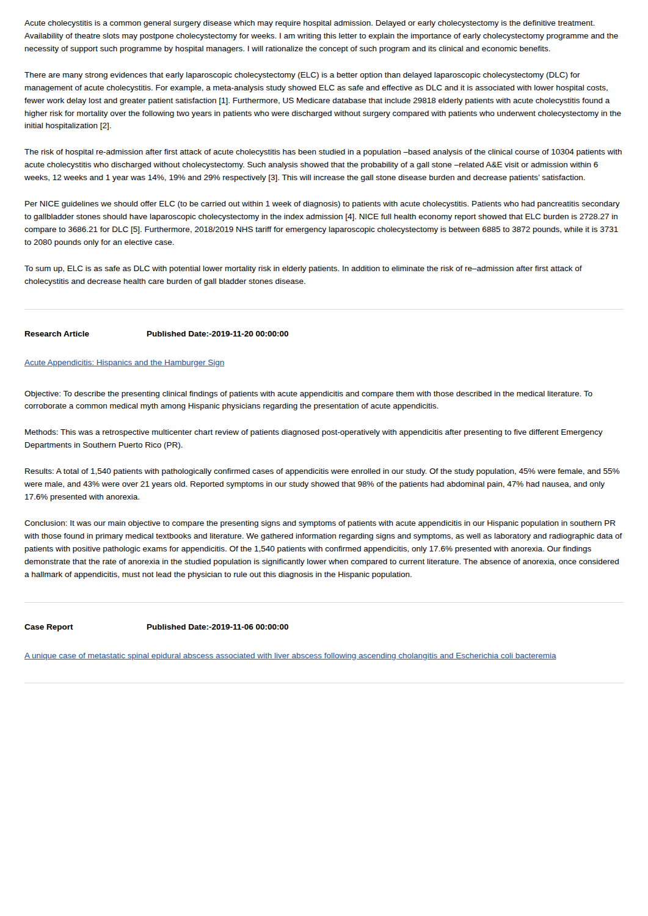Acute cholecystitis is a common general surgery disease which may require hospital admission. Delayed or early cholecystectomy is the definitive treatment. Availability of theatre slots may postpone cholecystectomy for weeks. I am writing this letter to explain the importance of early cholecystectomy programme and the necessity of support such programme by hospital managers. I will rationalize the concept of such program and its clinical and economic benefits.
There are many strong evidences that early laparoscopic cholecystectomy (ELC) is a better option than delayed laparoscopic cholecystectomy (DLC) for management of acute cholecystitis. For example, a meta-analysis study showed ELC as safe and effective as DLC and it is associated with lower hospital costs, fewer work delay lost and greater patient satisfaction [1]. Furthermore, US Medicare database that include 29818 elderly patients with acute cholecystitis found a higher risk for mortality over the following two years in patients who were discharged without surgery compared with patients who underwent cholecystectomy in the initial hospitalization [2].
The risk of hospital re-admission after first attack of acute cholecystitis has been studied in a population –based analysis of the clinical course of 10304 patients with acute cholecystitis who discharged without cholecystectomy. Such analysis showed that the probability of a gall stone –related A&E visit or admission within 6 weeks, 12 weeks and 1 year was 14%, 19% and 29% respectively [3]. This will increase the gall stone disease burden and decrease patients’ satisfaction.
Per NICE guidelines we should offer ELC (to be carried out within 1 week of diagnosis) to patients with acute cholecystitis. Patients who had pancreatitis secondary to gallbladder stones should have laparoscopic cholecystectomy in the index admission [4]. NICE full health economy report showed that ELC burden is 2728.27 in compare to 3686.21 for DLC [5]. Furthermore, 2018/2019 NHS tariff for emergency laparoscopic cholecystectomy is between 6885 to 3872 pounds, while it is 3731 to 2080 pounds only for an elective case.
To sum up, ELC is as safe as DLC with potential lower mortality risk in elderly patients. In addition to eliminate the risk of re–admission after first attack of cholecystitis and decrease health care burden of gall bladder stones disease.
Research Article Published Date:-2019-11-20 00:00:00
Acute Appendicitis: Hispanics and the Hamburger Sign
Objective: To describe the presenting clinical findings of patients with acute appendicitis and compare them with those described in the medical literature. To corroborate a common medical myth among Hispanic physicians regarding the presentation of acute appendicitis.
Methods: This was a retrospective multicenter chart review of patients diagnosed post-operatively with appendicitis after presenting to five different Emergency Departments in Southern Puerto Rico (PR).
Results: A total of 1,540 patients with pathologically confirmed cases of appendicitis were enrolled in our study. Of the study population, 45% were female, and 55% were male, and 43% were over 21 years old. Reported symptoms in our study showed that 98% of the patients had abdominal pain, 47% had nausea, and only 17.6% presented with anorexia.
Conclusion: It was our main objective to compare the presenting signs and symptoms of patients with acute appendicitis in our Hispanic population in southern PR with those found in primary medical textbooks and literature. We gathered information regarding signs and symptoms, as well as laboratory and radiographic data of patients with positive pathologic exams for appendicitis. Of the 1,540 patients with confirmed appendicitis, only 17.6% presented with anorexia. Our findings demonstrate that the rate of anorexia in the studied population is significantly lower when compared to current literature. The absence of anorexia, once considered a hallmark of appendicitis, must not lead the physician to rule out this diagnosis in the Hispanic population.
Case Report Published Date:-2019-11-06 00:00:00
A unique case of metastatic spinal epidural abscess associated with liver abscess following ascending cholangitis and Escherichia coli bacteremia